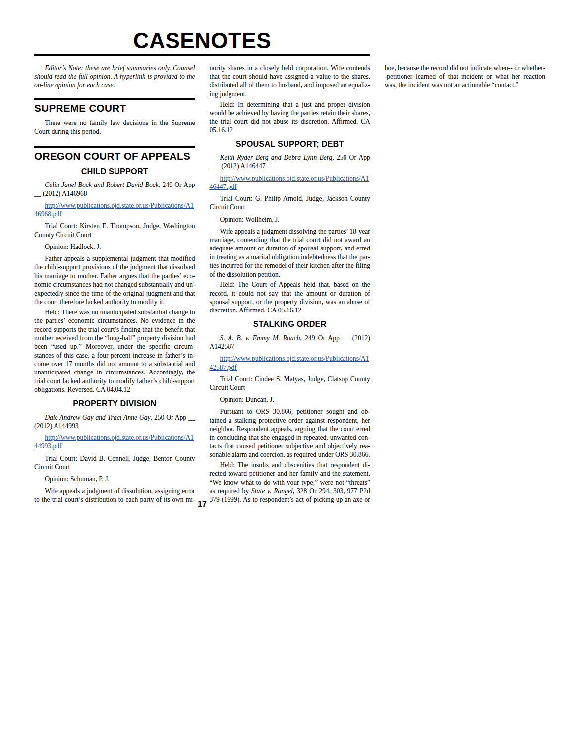CASENOTES
Editor’s Note: these are brief summaries only. Counsel should read the full opinion. A hyperlink is provided to the on-line opinion for each case.
SUPREME COURT
There were no family law decisions in the Supreme Court during this period.
OREGON COURT OF APPEALS
CHILD SUPPORT
Celin Janel Bock and Robert David Bock, 249 Or App __ (2012) A146968
http://www.publications.ojd.state.or.us/Publications/A146968.pdf
Trial Court: Kirsten E. Thompson, Judge, Washington County Circuit Court
Opinion: Hadlock, J.
Father appeals a supplemental judgment that modified the child-support provisions of the judgment that dissolved his marriage to mother. Father argues that the parties’ economic circumstances had not changed substantially and unexpectedly since the time of the original judgment and that the court therefore lacked authority to modify it.
Held: There was no unanticipated substantial change to the parties’ economic circumstances. No evidence in the record supports the trial court’s finding that the benefit that mother received from the “long-half” property division had been “used up.” Moreover, under the specific circumstances of this case, a four percent increase in father’s income over 17 months did not amount to a substantial and unanticipated change in circumstances. Accordingly, the trial court lacked authority to modify father’s child-support obligations. Reversed. CA 04.04.12
PROPERTY DIVISION
Dale Andrew Gay and Traci Anne Gay, 250 Or App __ (2012) A144993
http://www.publications.ojd.state.or.us/Publications/A144993.pdf
Trial Court: David B. Connell, Judge, Benton County Circuit Court
Opinion: Schuman, P. J.
Wife appeals a judgment of dissolution, assigning error to the trial court’s distribution to each party of its own minority shares in a closely held corporation. Wife contends that the court should have assigned a value to the shares, distributed all of them to husband, and imposed an equalizing judgment.
Held: In determining that a just and proper division would be achieved by having the parties retain their shares, the trial court did not abuse its discretion. Affirmed. CA 05.16.12
SPOUSAL SUPPORT; DEBT
Keith Ryder Berg and Debra Lynn Berg, 250 Or App ___ (2012) A146447
http://www.publications.ojd.state.or.us/Publications/A146447.pdf
Trial Court: G. Philip Arnold, Judge, Jackson County Circuit Court
Opinion: Wollheim, J.
Wife appeals a judgment dissolving the parties’ 18-year marriage, contending that the trial court did not award an adequate amount or duration of spousal support, and erred in treating as a marital obligation indebtedness that the parties incurred for the remodel of their kitchen after the filing of the dissolution petition.
Held: The Court of Appeals held that, based on the record, it could not say that the amount or duration of spousal support, or the property division, was an abuse of discretion. Affirmed. CA 05.16.12
STALKING ORDER
S. A. B. v. Emmy M. Roach, 249 Or App __ (2012) A142587
http://www.publications.ojd.state.or.us/Publications/A142587.pdf
Trial Court: Cindee S. Matyas, Judge, Clatsop County Circuit Court
Opinion: Duncan, J.
Pursuant to ORS 30.866, petitioner sought and obtained a stalking protective order against respondent, her neighbor. Respondent appeals, arguing that the court erred in concluding that she engaged in repeated, unwanted contacts that caused petitioner subjective and objectively reasonable alarm and coercion, as required under ORS 30.866.
Held: The insults and obscenities that respondent directed toward petitioner and her family and the statement, “We know what to do with your type,” were not “threats” as required by State v. Rangel, 328 Or 294, 303, 977 P2d 379 (1999). As to respondent’s act of picking up an axe or hoe, because the record did not indicate when-- or whether--petitioner learned of that incident or what her reaction was, the incident was not an actionable “contact.”
17